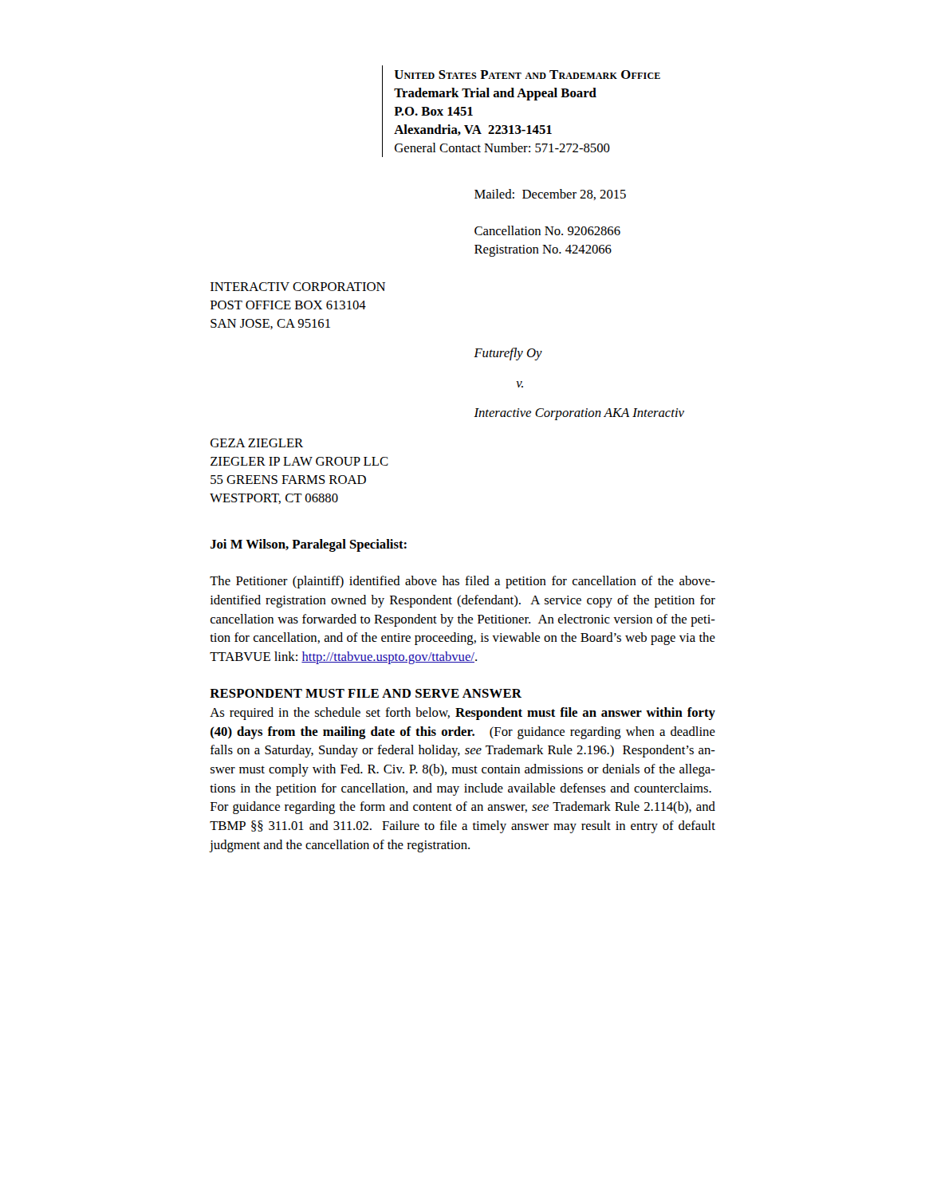United States Patent and Trademark Office
Trademark Trial and Appeal Board
P.O. Box 1451
Alexandria, VA 22313-1451
General Contact Number: 571-272-8500
Mailed: December 28, 2015
Cancellation No. 92062866
Registration No. 4242066
INTERACTIV CORPORATION
POST OFFICE BOX 613104
SAN JOSE, CA 95161
Futurefly Oy
v.
Interactive Corporation AKA Interactiv
GEZA ZIEGLER
ZIEGLER IP LAW GROUP LLC
55 GREENS FARMS ROAD
WESTPORT, CT 06880
Joi M Wilson, Paralegal Specialist:
The Petitioner (plaintiff) identified above has filed a petition for cancellation of the above-identified registration owned by Respondent (defendant). A service copy of the petition for cancellation was forwarded to Respondent by the Petitioner. An electronic version of the petition for cancellation, and of the entire proceeding, is viewable on the Board’s web page via the TTABVUE link: http://ttabvue.uspto.gov/ttabvue/.
Respondent must file and serve answer
As required in the schedule set forth below, Respondent must file an answer within forty (40) days from the mailing date of this order. (For guidance regarding when a deadline falls on a Saturday, Sunday or federal holiday, see Trademark Rule 2.196.) Respondent’s answer must comply with Fed. R. Civ. P. 8(b), must contain admissions or denials of the allegations in the petition for cancellation, and may include available defenses and counterclaims. For guidance regarding the form and content of an answer, see Trademark Rule 2.114(b), and TBMP §§ 311.01 and 311.02. Failure to file a timely answer may result in entry of default judgment and the cancellation of the registration.